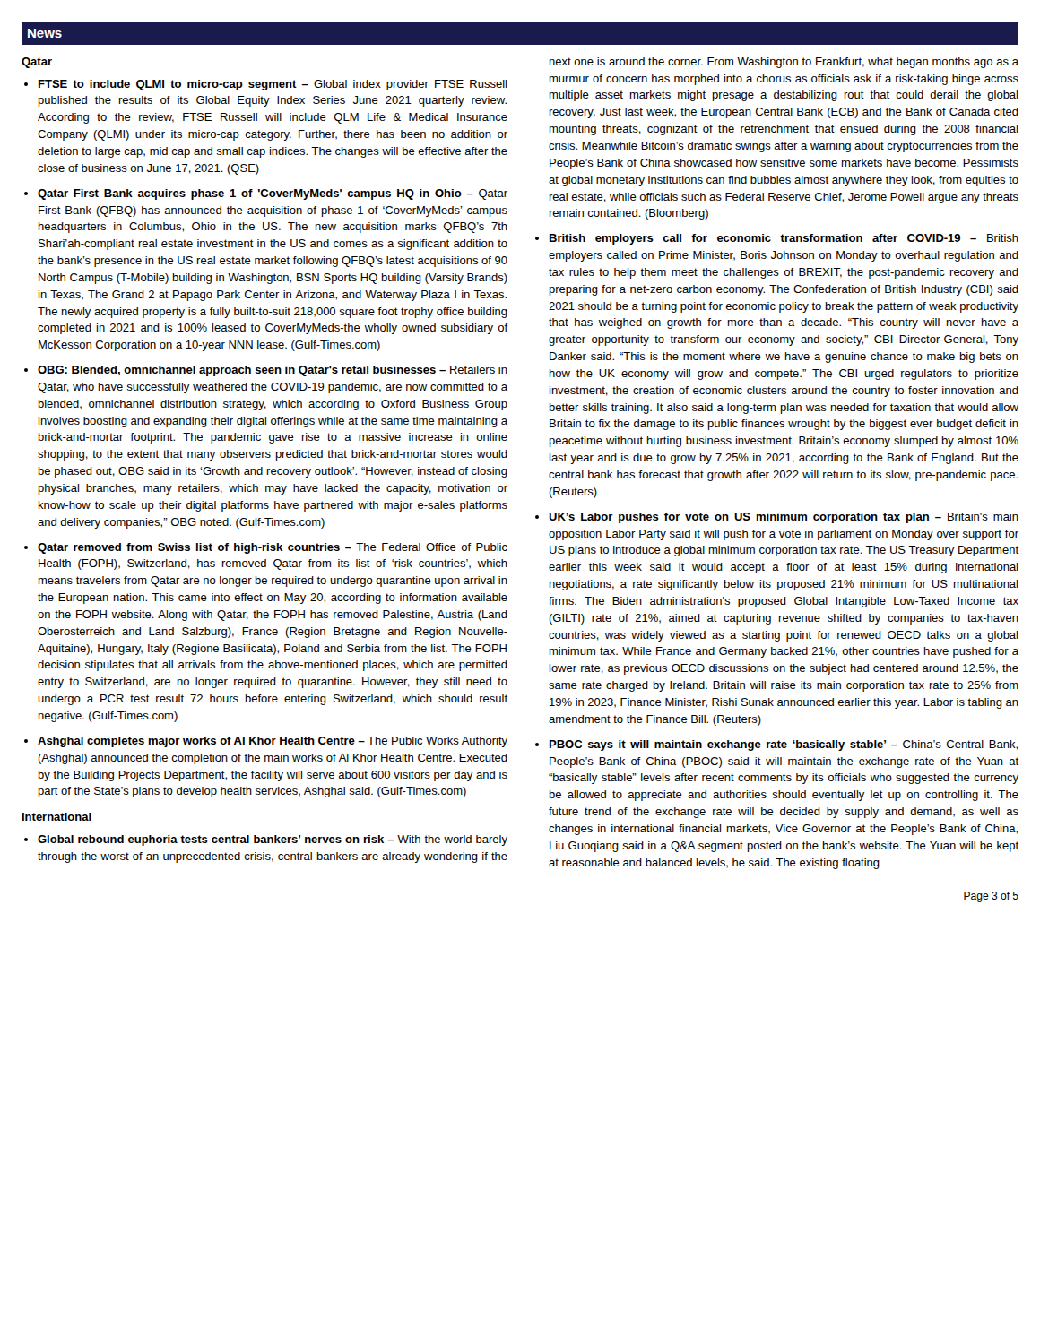News
Qatar
FTSE to include QLMI to micro-cap segment – Global index provider FTSE Russell published the results of its Global Equity Index Series June 2021 quarterly review. According to the review, FTSE Russell will include QLM Life & Medical Insurance Company (QLMI) under its micro-cap category. Further, there has been no addition or deletion to large cap, mid cap and small cap indices. The changes will be effective after the close of business on June 17, 2021. (QSE)
Qatar First Bank acquires phase 1 of 'CoverMyMeds' campus HQ in Ohio – Qatar First Bank (QFBQ) has announced the acquisition of phase 1 of ‘CoverMyMeds’ campus headquarters in Columbus, Ohio in the US. The new acquisition marks QFBQ’s 7th Shari’ah-compliant real estate investment in the US and comes as a significant addition to the bank’s presence in the US real estate market following QFBQ’s latest acquisitions of 90 North Campus (T-Mobile) building in Washington, BSN Sports HQ building (Varsity Brands) in Texas, The Grand 2 at Papago Park Center in Arizona, and Waterway Plaza I in Texas. The newly acquired property is a fully built-to-suit 218,000 square foot trophy office building completed in 2021 and is 100% leased to CoverMyMeds-the wholly owned subsidiary of McKesson Corporation on a 10-year NNN lease. (Gulf-Times.com)
OBG: Blended, omnichannel approach seen in Qatar's retail businesses – Retailers in Qatar, who have successfully weathered the COVID-19 pandemic, are now committed to a blended, omnichannel distribution strategy, which according to Oxford Business Group involves boosting and expanding their digital offerings while at the same time maintaining a brick-and-mortar footprint. The pandemic gave rise to a massive increase in online shopping, to the extent that many observers predicted that brick-and-mortar stores would be phased out, OBG said in its ‘Growth and recovery outlook’. “However, instead of closing physical branches, many retailers, which may have lacked the capacity, motivation or know-how to scale up their digital platforms have partnered with major e-sales platforms and delivery companies,” OBG noted. (Gulf-Times.com)
Qatar removed from Swiss list of high-risk countries – The Federal Office of Public Health (FOPH), Switzerland, has removed Qatar from its list of ‘risk countries’, which means travelers from Qatar are no longer be required to undergo quarantine upon arrival in the European nation. This came into effect on May 20, according to information available on the FOPH website. Along with Qatar, the FOPH has removed Palestine, Austria (Land Oberosterreich and Land Salzburg), France (Region Bretagne and Region Nouvelle-Aquitaine), Hungary, Italy (Regione Basilicata), Poland and Serbia from the list. The FOPH decision stipulates that all arrivals from the above-mentioned places, which are permitted entry to Switzerland, are no longer required to quarantine. However, they still need to undergo a PCR test result 72 hours before entering Switzerland, which should result negative. (Gulf-Times.com)
Ashghal completes major works of Al Khor Health Centre – The Public Works Authority (Ashghal) announced the completion of the main works of Al Khor Health Centre. Executed by the Building Projects Department, the facility will serve about 600 visitors per day and is part of the State’s plans to develop health services, Ashghal said. (Gulf-Times.com)
International
Global rebound euphoria tests central bankers’ nerves on risk – With the world barely through the worst of an unprecedented crisis, central bankers are already wondering if the next one is around the corner. From Washington to Frankfurt, what began months ago as a murmur of concern has morphed into a chorus as officials ask if a risk-taking binge across multiple asset markets might presage a destabilizing rout that could derail the global recovery. Just last week, the European Central Bank (ECB) and the Bank of Canada cited mounting threats, cognizant of the retrenchment that ensued during the 2008 financial crisis. Meanwhile Bitcoin’s dramatic swings after a warning about cryptocurrencies from the People’s Bank of China showcased how sensitive some markets have become. Pessimists at global monetary institutions can find bubbles almost anywhere they look, from equities to real estate, while officials such as Federal Reserve Chief, Jerome Powell argue any threats remain contained. (Bloomberg)
British employers call for economic transformation after COVID-19 – British employers called on Prime Minister, Boris Johnson on Monday to overhaul regulation and tax rules to help them meet the challenges of BREXIT, the post-pandemic recovery and preparing for a net-zero carbon economy. The Confederation of British Industry (CBI) said 2021 should be a turning point for economic policy to break the pattern of weak productivity that has weighed on growth for more than a decade. “This country will never have a greater opportunity to transform our economy and society,” CBI Director-General, Tony Danker said. “This is the moment where we have a genuine chance to make big bets on how the UK economy will grow and compete.” The CBI urged regulators to prioritize investment, the creation of economic clusters around the country to foster innovation and better skills training. It also said a long-term plan was needed for taxation that would allow Britain to fix the damage to its public finances wrought by the biggest ever budget deficit in peacetime without hurting business investment. Britain’s economy slumped by almost 10% last year and is due to grow by 7.25% in 2021, according to the Bank of England. But the central bank has forecast that growth after 2022 will return to its slow, pre-pandemic pace. (Reuters)
UK’s Labor pushes for vote on US minimum corporation tax plan – Britain's main opposition Labor Party said it will push for a vote in parliament on Monday over support for US plans to introduce a global minimum corporation tax rate. The US Treasury Department earlier this week said it would accept a floor of at least 15% during international negotiations, a rate significantly below its proposed 21% minimum for US multinational firms. The Biden administration's proposed Global Intangible Low-Taxed Income tax (GILTI) rate of 21%, aimed at capturing revenue shifted by companies to tax-haven countries, was widely viewed as a starting point for renewed OECD talks on a global minimum tax. While France and Germany backed 21%, other countries have pushed for a lower rate, as previous OECD discussions on the subject had centered around 12.5%, the same rate charged by Ireland. Britain will raise its main corporation tax rate to 25% from 19% in 2023, Finance Minister, Rishi Sunak announced earlier this year. Labor is tabling an amendment to the Finance Bill. (Reuters)
PBOC says it will maintain exchange rate ‘basically stable’ – China’s Central Bank, People’s Bank of China (PBOC) said it will maintain the exchange rate of the Yuan at “basically stable” levels after recent comments by its officials who suggested the currency be allowed to appreciate and authorities should eventually let up on controlling it. The future trend of the exchange rate will be decided by supply and demand, as well as changes in international financial markets, Vice Governor at the People’s Bank of China, Liu Guoqiang said in a Q&A segment posted on the bank’s website. The Yuan will be kept at reasonable and balanced levels, he said. The existing floating
Page 3 of 5